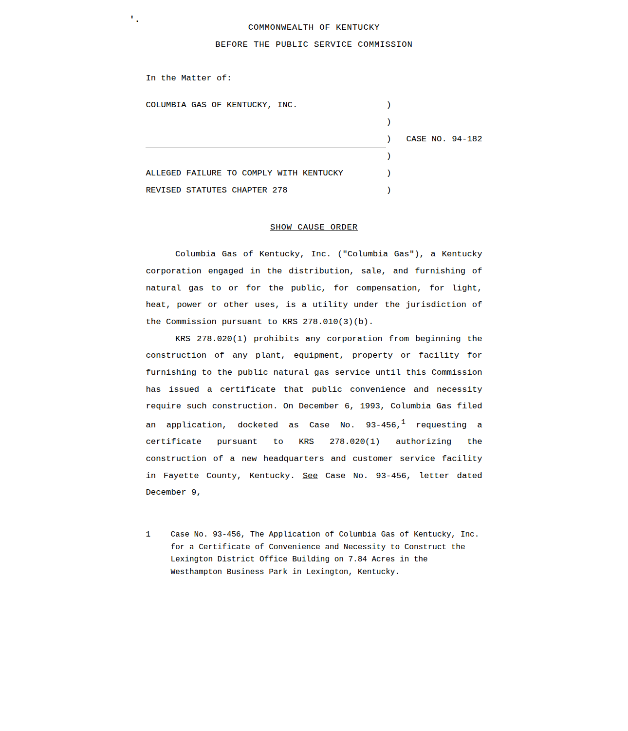'.
COMMONWEALTH OF KENTUCKY
BEFORE THE PUBLIC SERVICE COMMISSION
In the Matter of:
| COLUMBIA GAS OF KENTUCKY, INC. | ) | |
| | ) | |
| | ) | CASE NO. 94-182 |
| | ) | |
| ALLEGED FAILURE TO COMPLY WITH KENTUCKY | ) | |
| REVISED STATUTES CHAPTER 278 | ) | |
SHOW CAUSE ORDER
Columbia Gas of Kentucky, Inc. ("Columbia Gas"), a Kentucky corporation engaged in the distribution, sale, and furnishing of natural gas to or for the public, for compensation, for light, heat, power or other uses, is a utility under the jurisdiction of the Commission pursuant to KRS 278.010(3)(b).
KRS 278.020(1) prohibits any corporation from beginning the construction of any plant, equipment, property or facility for furnishing to the public natural gas service until this Commission has issued a certificate that public convenience and necessity require such construction. On December 6, 1993, Columbia Gas filed an application, docketed as Case No. 93-456,1 requesting a certificate pursuant to KRS 278.020(1) authorizing the construction of a new headquarters and customer service facility in Fayette County, Kentucky. See Case No. 93-456, letter dated December 9,
1 Case No. 93-456, The Application of Columbia Gas of Kentucky, Inc. for a Certificate of Convenience and Necessity to Construct the Lexington District Office Building on 7.84 Acres in the Westhampton Business Park in Lexington, Kentucky.